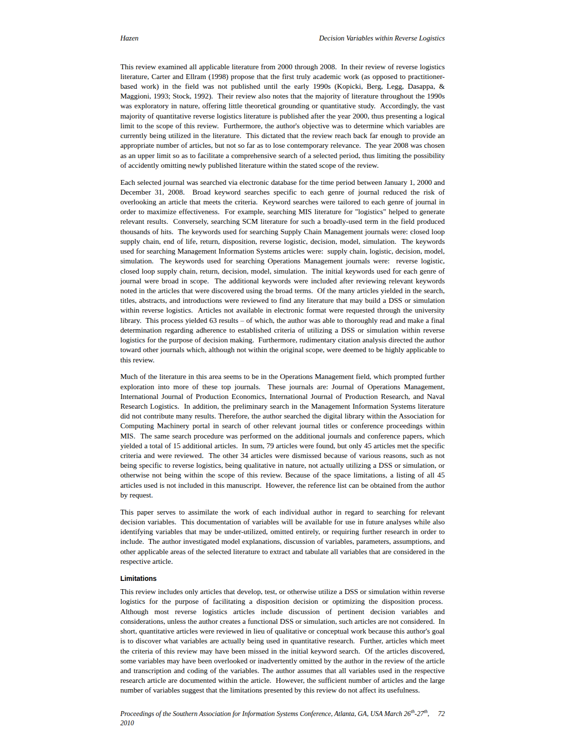Hazen
Decision Variables within Reverse Logistics
This review examined all applicable literature from 2000 through 2008. In their review of reverse logistics literature, Carter and Ellram (1998) propose that the first truly academic work (as opposed to practitioner-based work) in the field was not published until the early 1990s (Kopicki, Berg, Legg, Dasappa, & Maggioni, 1993; Stock, 1992). Their review also notes that the majority of literature throughout the 1990s was exploratory in nature, offering little theoretical grounding or quantitative study. Accordingly, the vast majority of quantitative reverse logistics literature is published after the year 2000, thus presenting a logical limit to the scope of this review. Furthermore, the author's objective was to determine which variables are currently being utilized in the literature. This dictated that the review reach back far enough to provide an appropriate number of articles, but not so far as to lose contemporary relevance. The year 2008 was chosen as an upper limit so as to facilitate a comprehensive search of a selected period, thus limiting the possibility of accidently omitting newly published literature within the stated scope of the review.
Each selected journal was searched via electronic database for the time period between January 1, 2000 and December 31, 2008. Broad keyword searches specific to each genre of journal reduced the risk of overlooking an article that meets the criteria. Keyword searches were tailored to each genre of journal in order to maximize effectiveness. For example, searching MIS literature for "logistics" helped to generate relevant results. Conversely, searching SCM literature for such a broadly-used term in the field produced thousands of hits. The keywords used for searching Supply Chain Management journals were: closed loop supply chain, end of life, return, disposition, reverse logistic, decision, model, simulation. The keywords used for searching Management Information Systems articles were: supply chain, logistic, decision, model, simulation. The keywords used for searching Operations Management journals were: reverse logistic, closed loop supply chain, return, decision, model, simulation. The initial keywords used for each genre of journal were broad in scope. The additional keywords were included after reviewing relevant keywords noted in the articles that were discovered using the broad terms. Of the many articles yielded in the search, titles, abstracts, and introductions were reviewed to find any literature that may build a DSS or simulation within reverse logistics. Articles not available in electronic format were requested through the university library. This process yielded 63 results – of which, the author was able to thoroughly read and make a final determination regarding adherence to established criteria of utilizing a DSS or simulation within reverse logistics for the purpose of decision making. Furthermore, rudimentary citation analysis directed the author toward other journals which, although not within the original scope, were deemed to be highly applicable to this review.
Much of the literature in this area seems to be in the Operations Management field, which prompted further exploration into more of these top journals. These journals are: Journal of Operations Management, International Journal of Production Economics, International Journal of Production Research, and Naval Research Logistics. In addition, the preliminary search in the Management Information Systems literature did not contribute many results. Therefore, the author searched the digital library within the Association for Computing Machinery portal in search of other relevant journal titles or conference proceedings within MIS. The same search procedure was performed on the additional journals and conference papers, which yielded a total of 15 additional articles. In sum, 79 articles were found, but only 45 articles met the specific criteria and were reviewed. The other 34 articles were dismissed because of various reasons, such as not being specific to reverse logistics, being qualitative in nature, not actually utilizing a DSS or simulation, or otherwise not being within the scope of this review. Because of the space limitations, a listing of all 45 articles used is not included in this manuscript. However, the reference list can be obtained from the author by request.
This paper serves to assimilate the work of each individual author in regard to searching for relevant decision variables. This documentation of variables will be available for use in future analyses while also identifying variables that may be under-utilized, omitted entirely, or requiring further research in order to include. The author investigated model explanations, discussion of variables, parameters, assumptions, and other applicable areas of the selected literature to extract and tabulate all variables that are considered in the respective article.
Limitations
This review includes only articles that develop, test, or otherwise utilize a DSS or simulation within reverse logistics for the purpose of facilitating a disposition decision or optimizing the disposition process. Although most reverse logistics articles include discussion of pertinent decision variables and considerations, unless the author creates a functional DSS or simulation, such articles are not considered. In short, quantitative articles were reviewed in lieu of qualitative or conceptual work because this author's goal is to discover what variables are actually being used in quantitative research. Further, articles which meet the criteria of this review may have been missed in the initial keyword search. Of the articles discovered, some variables may have been overlooked or inadvertently omitted by the author in the review of the article and transcription and coding of the variables. The author assumes that all variables used in the respective research article are documented within the article. However, the sufficient number of articles and the large number of variables suggest that the limitations presented by this review do not affect its usefulness.
Proceedings of the Southern Association for Information Systems Conference, Atlanta, GA, USA March 26th-27th, 2010
72